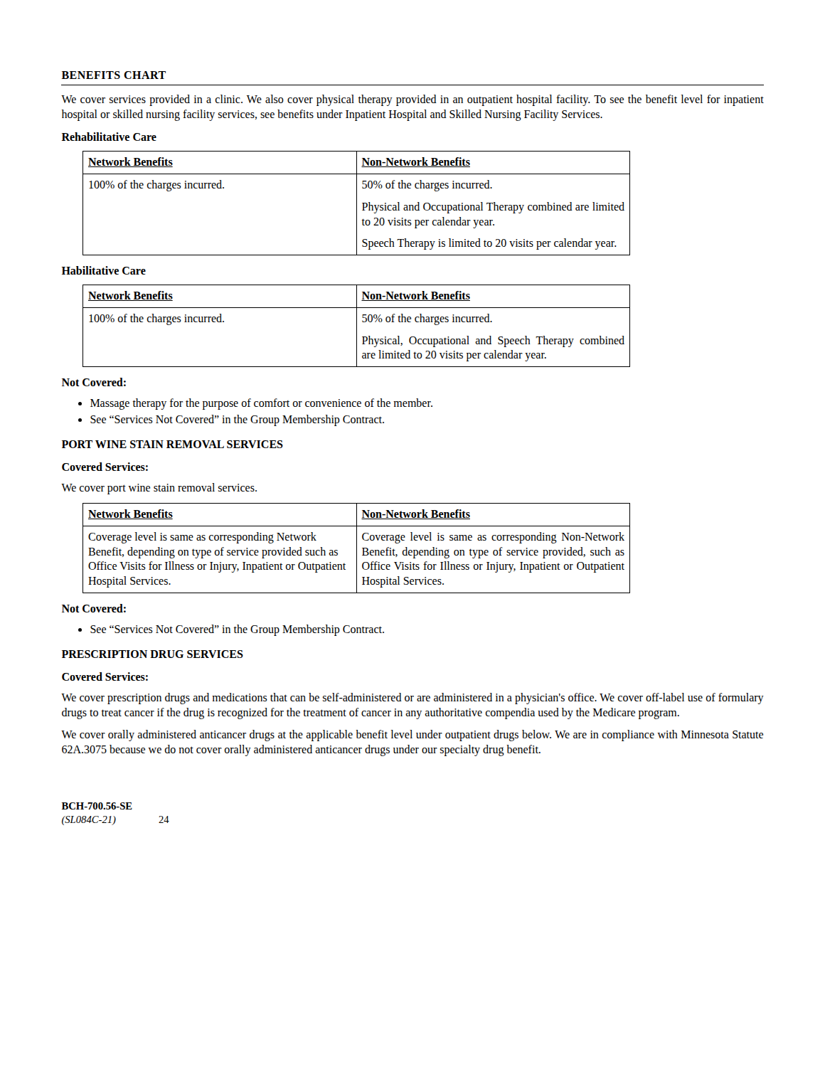BENEFITS CHART
We cover services provided in a clinic. We also cover physical therapy provided in an outpatient hospital facility. To see the benefit level for inpatient hospital or skilled nursing facility services, see benefits under Inpatient Hospital and Skilled Nursing Facility Services.
Rehabilitative Care
| Network Benefits | Non-Network Benefits |
| 100% of the charges incurred. | 50% of the charges incurred. Physical and Occupational Therapy combined are limited to 20 visits per calendar year. Speech Therapy is limited to 20 visits per calendar year. |
Habilitative Care
| Network Benefits | Non-Network Benefits |
| 100% of the charges incurred. | 50% of the charges incurred. Physical, Occupational and Speech Therapy combined are limited to 20 visits per calendar year. |
Not Covered:
Massage therapy for the purpose of comfort or convenience of the member.
See “Services Not Covered” in the Group Membership Contract.
PORT WINE STAIN REMOVAL SERVICES
Covered Services:
We cover port wine stain removal services.
| Network Benefits | Non-Network Benefits |
| Coverage level is same as corresponding Network Benefit, depending on type of service provided such as Office Visits for Illness or Injury, Inpatient or Outpatient Hospital Services. | Coverage level is same as corresponding Non-Network Benefit, depending on type of service provided, such as Office Visits for Illness or Injury, Inpatient or Outpatient Hospital Services. |
Not Covered:
See “Services Not Covered” in the Group Membership Contract.
PRESCRIPTION DRUG SERVICES
Covered Services:
We cover prescription drugs and medications that can be self-administered or are administered in a physician's office. We cover off-label use of formulary drugs to treat cancer if the drug is recognized for the treatment of cancer in any authoritative compendia used by the Medicare program.
We cover orally administered anticancer drugs at the applicable benefit level under outpatient drugs below. We are in compliance with Minnesota Statute 62A.3075 because we do not cover orally administered anticancer drugs under our specialty drug benefit.
BCH-700.56-SE
(SL084C-21)24